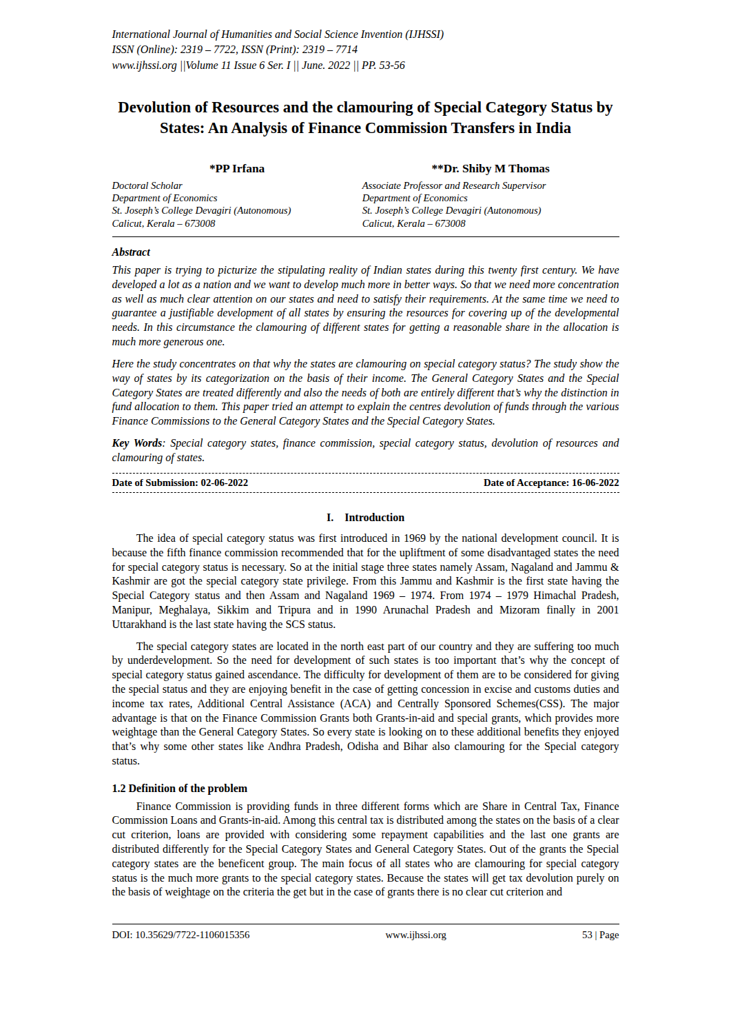International Journal of Humanities and Social Science Invention (IJHSSI)
ISSN (Online): 2319 – 7722, ISSN (Print): 2319 – 7714
www.ijhssi.org ||Volume 11 Issue 6 Ser. I || June. 2022 || PP. 53-56
Devolution of Resources and the clamouring of Special Category Status by States: An Analysis of Finance Commission Transfers in India
| *PP Irfana | **Dr. Shiby M Thomas |
| Doctoral Scholar Department of Economics St. Joseph’s College Devagiri (Autonomous) Calicut, Kerala – 673008 | Associate Professor and Research Supervisor Department of Economics St. Joseph’s College Devagiri (Autonomous) Calicut, Kerala – 673008 |
Abstract
This paper is trying to picturize the stipulating reality of Indian states during this twenty first century. We have developed a lot as a nation and we want to develop much more in better ways. So that we need more concentration as well as much clear attention on our states and need to satisfy their requirements. At the same time we need to guarantee a justifiable development of all states by ensuring the resources for covering up of the developmental needs. In this circumstance the clamouring of different states for getting a reasonable share in the allocation is much more generous one.
Here the study concentrates on that why the states are clamouring on special category status? The study show the way of states by its categorization on the basis of their income. The General Category States and the Special Category States are treated differently and also the needs of both are entirely different that’s why the distinction in fund allocation to them. This paper tried an attempt to explain the centres devolution of funds through the various Finance Commissions to the General Category States and the Special Category States.
Key Words: Special category states, finance commission, special category status, devolution of resources and clamouring of states.
Date of Submission: 02-06-2022 Date of Acceptance: 16-06-2022
I. Introduction
The idea of special category status was first introduced in 1969 by the national development council. It is because the fifth finance commission recommended that for the upliftment of some disadvantaged states the need for special category status is necessary. So at the initial stage three states namely Assam, Nagaland and Jammu & Kashmir are got the special category state privilege. From this Jammu and Kashmir is the first state having the Special Category status and then Assam and Nagaland 1969 – 1974. From 1974 – 1979 Himachal Pradesh, Manipur, Meghalaya, Sikkim and Tripura and in 1990 Arunachal Pradesh and Mizoram finally in 2001 Uttarakhand is the last state having the SCS status.
The special category states are located in the north east part of our country and they are suffering too much by underdevelopment. So the need for development of such states is too important that’s why the concept of special category status gained ascendance. The difficulty for development of them are to be considered for giving the special status and they are enjoying benefit in the case of getting concession in excise and customs duties and income tax rates, Additional Central Assistance (ACA) and Centrally Sponsored Schemes(CSS). The major advantage is that on the Finance Commission Grants both Grants-in-aid and special grants, which provides more weightage than the General Category States. So every state is looking on to these additional benefits they enjoyed that’s why some other states like Andhra Pradesh, Odisha and Bihar also clamouring for the Special category status.
1.2 Definition of the problem
Finance Commission is providing funds in three different forms which are Share in Central Tax, Finance Commission Loans and Grants-in-aid. Among this central tax is distributed among the states on the basis of a clear cut criterion, loans are provided with considering some repayment capabilities and the last one grants are distributed differently for the Special Category States and General Category States. Out of the grants the Special category states are the beneficent group. The main focus of all states who are clamouring for special category status is the much more grants to the special category states. Because the states will get tax devolution purely on the basis of weightage on the criteria the get but in the case of grants there is no clear cut criterion and
DOI: 10.35629/7722-1106015356 www.ijhssi.org 53 | Page